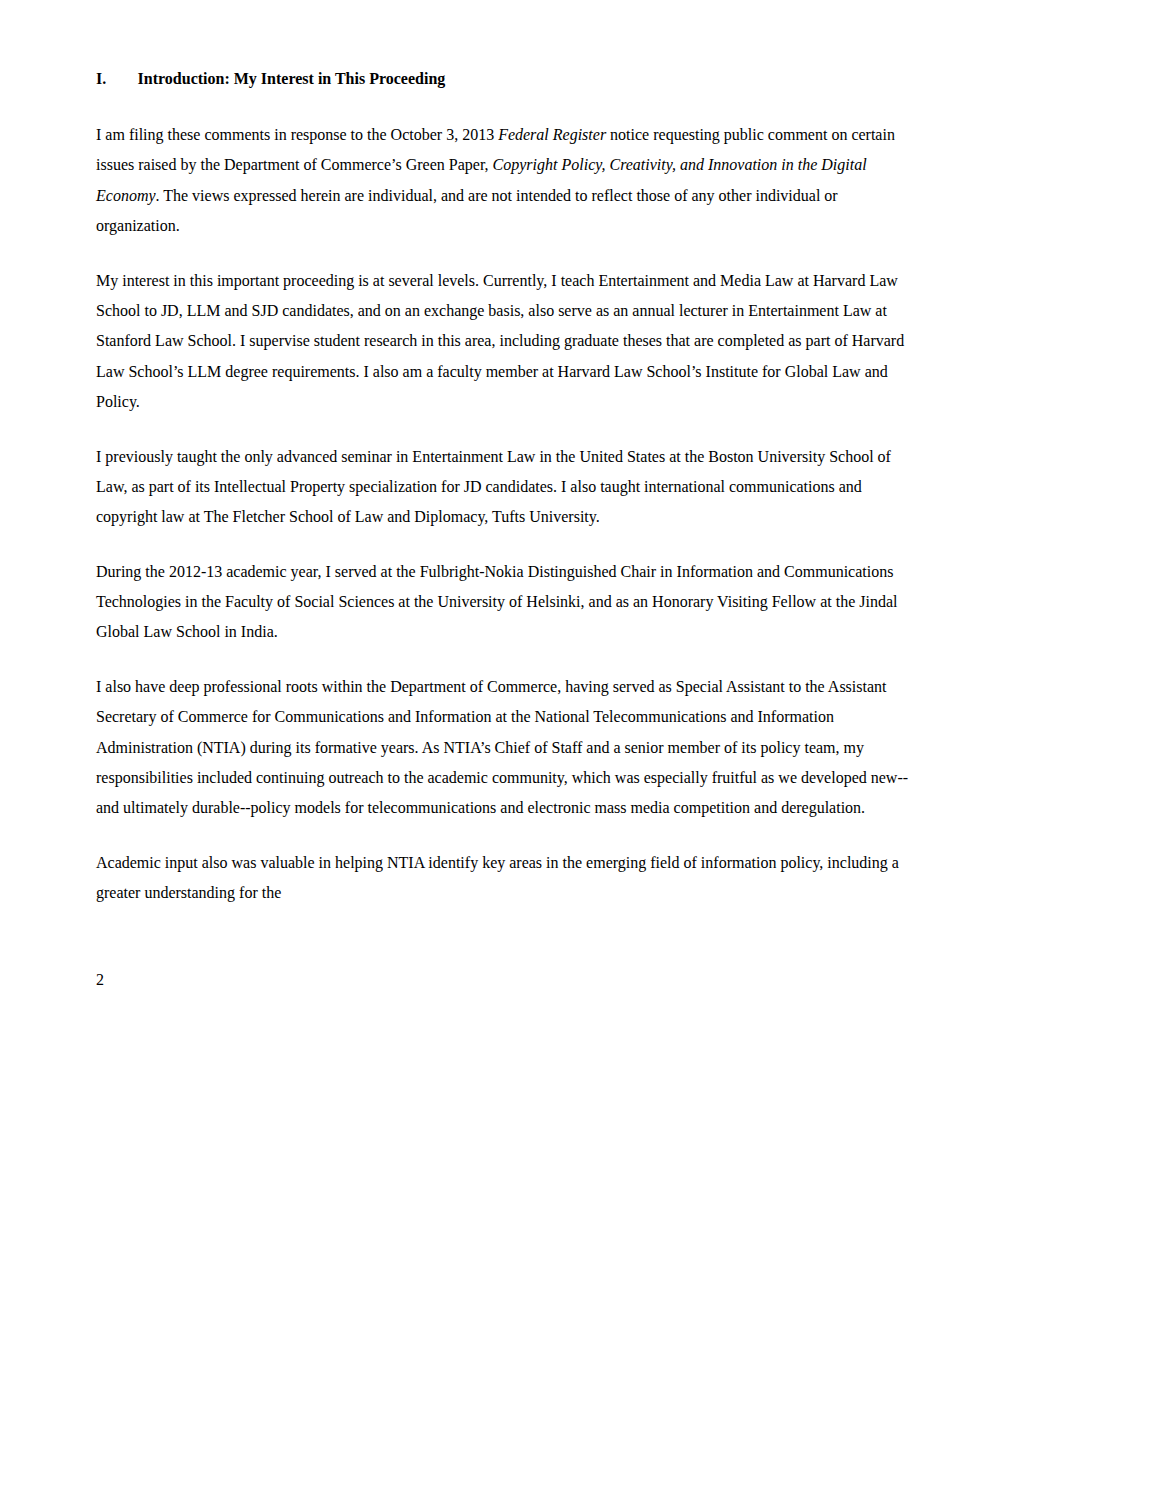I. Introduction: My Interest in This Proceeding
I am filing these comments in response to the October 3, 2013 Federal Register notice requesting public comment on certain issues raised by the Department of Commerce’s Green Paper, Copyright Policy, Creativity, and Innovation in the Digital Economy. The views expressed herein are individual, and are not intended to reflect those of any other individual or organization.
My interest in this important proceeding is at several levels. Currently, I teach Entertainment and Media Law at Harvard Law School to JD, LLM and SJD candidates, and on an exchange basis, also serve as an annual lecturer in Entertainment Law at Stanford Law School. I supervise student research in this area, including graduate theses that are completed as part of Harvard Law School’s LLM degree requirements. I also am a faculty member at Harvard Law School’s Institute for Global Law and Policy.
I previously taught the only advanced seminar in Entertainment Law in the United States at the Boston University School of Law, as part of its Intellectual Property specialization for JD candidates. I also taught international communications and copyright law at The Fletcher School of Law and Diplomacy, Tufts University.
During the 2012-13 academic year, I served at the Fulbright-Nokia Distinguished Chair in Information and Communications Technologies in the Faculty of Social Sciences at the University of Helsinki, and as an Honorary Visiting Fellow at the Jindal Global Law School in India.
I also have deep professional roots within the Department of Commerce, having served as Special Assistant to the Assistant Secretary of Commerce for Communications and Information at the National Telecommunications and Information Administration (NTIA) during its formative years. As NTIA’s Chief of Staff and a senior member of its policy team, my responsibilities included continuing outreach to the academic community, which was especially fruitful as we developed new--and ultimately durable--policy models for telecommunications and electronic mass media competition and deregulation.
Academic input also was valuable in helping NTIA identify key areas in the emerging field of information policy, including a greater understanding for the
2